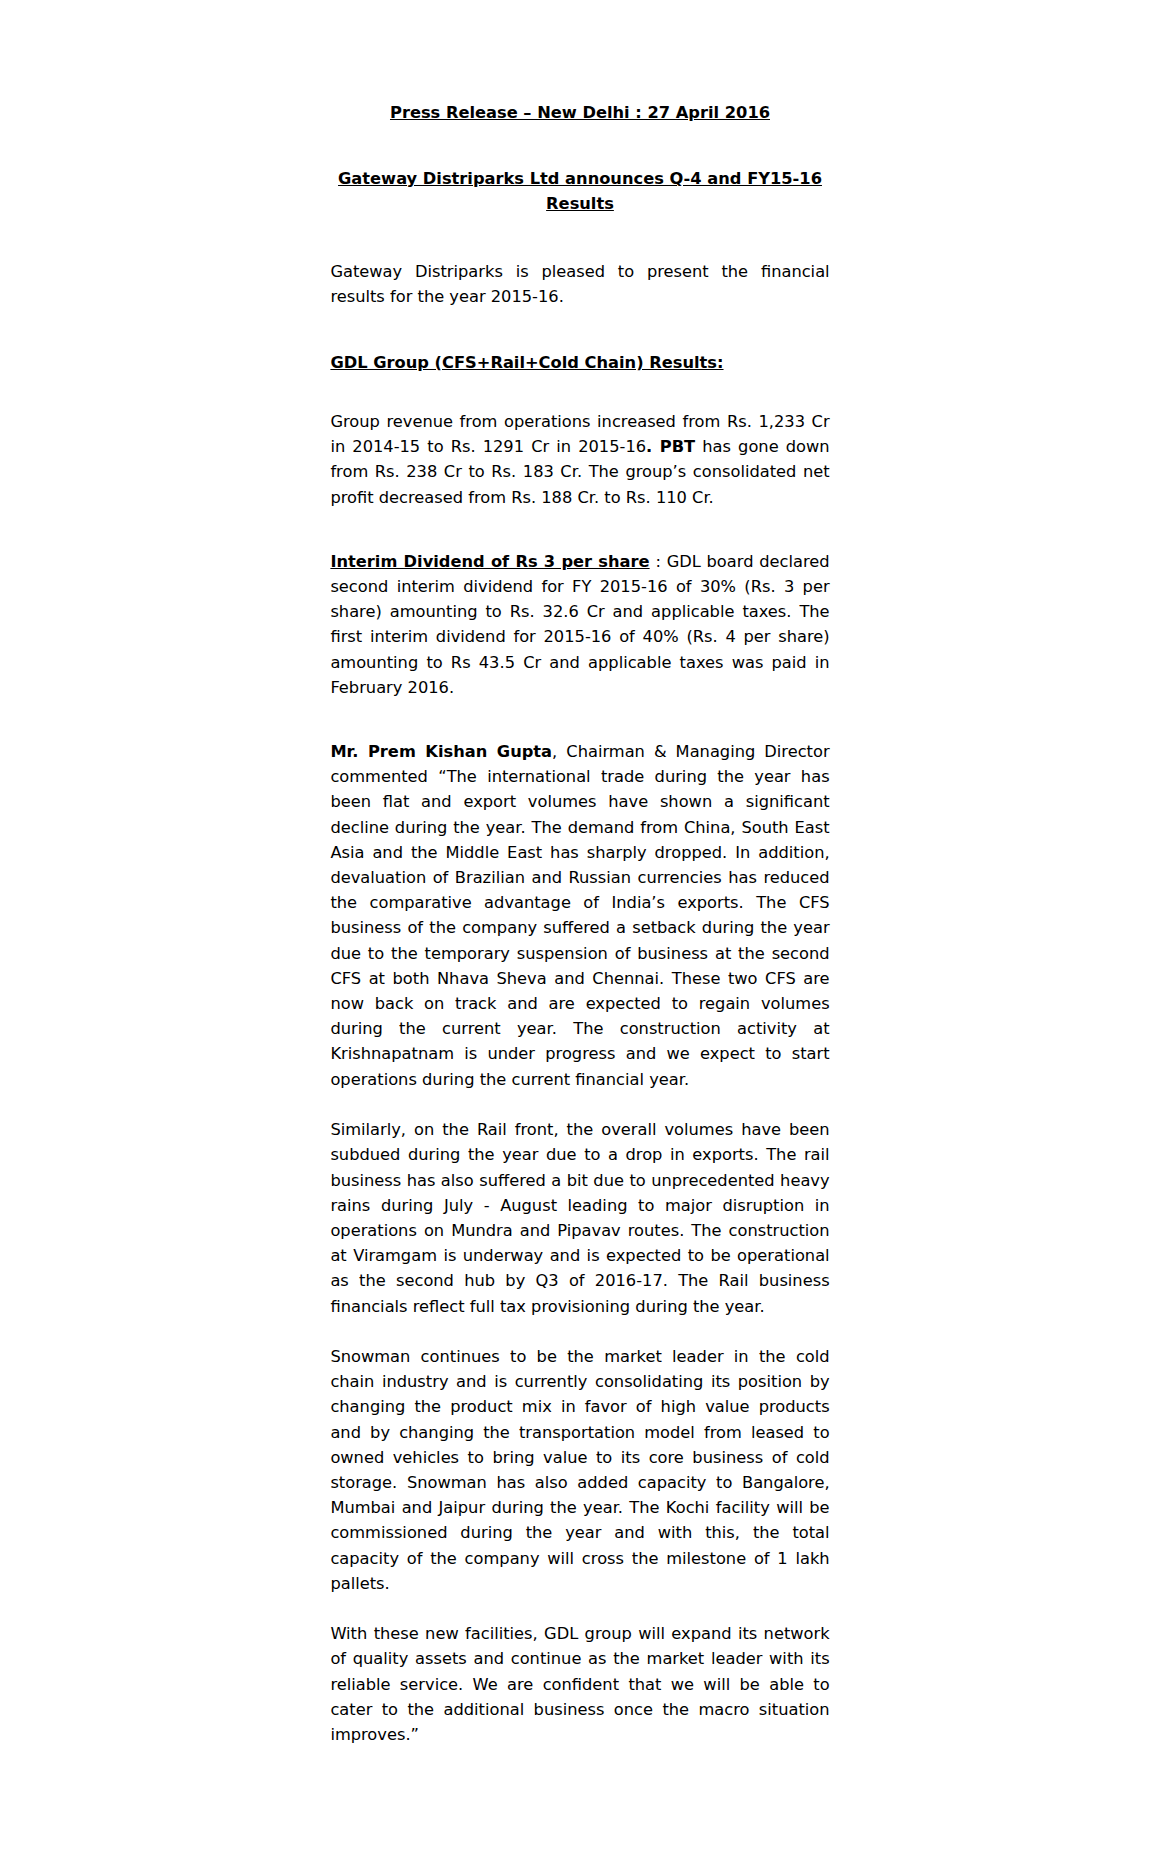Press Release – New Delhi : 27 April 2016
Gateway Distriparks Ltd announces Q-4 and FY15-16 Results
Gateway Distriparks is pleased to present the financial results for the year 2015-16.
GDL Group (CFS+Rail+Cold Chain) Results:
Group revenue from operations increased from Rs. 1,233 Cr in 2014-15 to Rs. 1291 Cr in 2015-16. PBT has gone down from Rs. 238 Cr to Rs. 183 Cr. The group’s consolidated net profit decreased from Rs. 188 Cr. to Rs. 110 Cr.
Interim Dividend of Rs 3 per share : GDL board declared second interim dividend for FY 2015-16 of 30% (Rs. 3 per share) amounting to Rs. 32.6 Cr and applicable taxes. The first interim dividend for 2015-16 of 40% (Rs. 4 per share) amounting to Rs 43.5 Cr and applicable taxes was paid in February 2016.
Mr. Prem Kishan Gupta, Chairman & Managing Director commented “The international trade during the year has been flat and export volumes have shown a significant decline during the year. The demand from China, South East Asia and the Middle East has sharply dropped. In addition, devaluation of Brazilian and Russian currencies has reduced the comparative advantage of India’s exports. The CFS business of the company suffered a setback during the year due to the temporary suspension of business at the second CFS at both Nhava Sheva and Chennai. These two CFS are now back on track and are expected to regain volumes during the current year. The construction activity at Krishnapatnam is under progress and we expect to start operations during the current financial year.
Similarly, on the Rail front, the overall volumes have been subdued during the year due to a drop in exports. The rail business has also suffered a bit due to unprecedented heavy rains during July - August leading to major disruption in operations on Mundra and Pipavav routes. The construction at Viramgam is underway and is expected to be operational as the second hub by Q3 of 2016-17. The Rail business financials reflect full tax provisioning during the year.
Snowman continues to be the market leader in the cold chain industry and is currently consolidating its position by changing the product mix in favor of high value products and by changing the transportation model from leased to owned vehicles to bring value to its core business of cold storage. Snowman has also added capacity to Bangalore, Mumbai and Jaipur during the year. The Kochi facility will be commissioned during the year and with this, the total capacity of the company will cross the milestone of 1 lakh pallets.
With these new facilities, GDL group will expand its network of quality assets and continue as the market leader with its reliable service. We are confident that we will be able to cater to the additional business once the macro situation improves.”